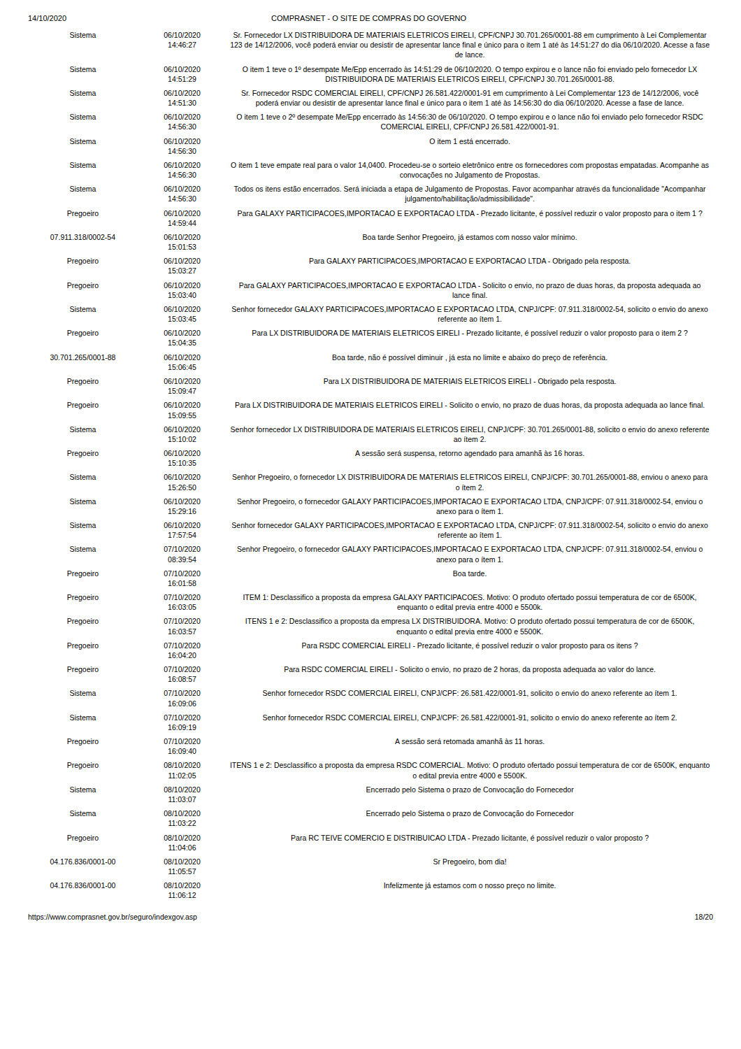14/10/2020
COMPRASNET - O SITE DE COMPRAS DO GOVERNO
| Sistema | 06/10/2020 14:46:27 | Sr. Fornecedor LX DISTRIBUIDORA DE MATERIAIS ELETRICOS EIRELI, CPF/CNPJ 30.701.265/0001-88 em cumprimento à Lei Complementar 123 de 14/12/2006, você poderá enviar ou desistir de apresentar lance final e único para o item 1 até às 14:51:27 do dia 06/10/2020. Acesse a fase de lance. |
| Sistema | 06/10/2020 14:51:29 | O item 1 teve o 1º desempate Me/Epp encerrado às 14:51:29 de 06/10/2020. O tempo expirou e o lance não foi enviado pelo fornecedor LX DISTRIBUIDORA DE MATERIAIS ELETRICOS EIRELI, CPF/CNPJ 30.701.265/0001-88. |
| Sistema | 06/10/2020 14:51:30 | Sr. Fornecedor RSDC COMERCIAL EIRELI, CPF/CNPJ 26.581.422/0001-91 em cumprimento à Lei Complementar 123 de 14/12/2006, você poderá enviar ou desistir de apresentar lance final e único para o item 1 até às 14:56:30 do dia 06/10/2020. Acesse a fase de lance. |
| Sistema | 06/10/2020 14:56:30 | O item 1 teve o 2º desempate Me/Epp encerrado às 14:56:30 de 06/10/2020. O tempo expirou e o lance não foi enviado pelo fornecedor RSDC COMERCIAL EIRELI, CPF/CNPJ 26.581.422/0001-91. |
| Sistema | 06/10/2020 14:56:30 | O item 1 está encerrado. |
| Sistema | 06/10/2020 14:56:30 | O item 1 teve empate real para o valor 14,0400. Procedeu-se o sorteio eletrônico entre os fornecedores com propostas empatadas. Acompanhe as convocações no Julgamento de Propostas. |
| Sistema | 06/10/2020 14:56:30 | Todos os itens estão encerrados. Será iniciada a etapa de Julgamento de Propostas. Favor acompanhar através da funcionalidade "Acompanhar julgamento/habilitação/admissibilidade". |
| Pregoeiro | 06/10/2020 14:59:44 | Para GALAXY PARTICIPACOES,IMPORTACAO E EXPORTACAO LTDA - Prezado licitante, é possível reduzir o valor proposto para o item 1 ? |
| 07.911.318/0002-54 | 06/10/2020 15:01:53 | Boa tarde Senhor Pregoeiro, já estamos com nosso valor mínimo. |
| Pregoeiro | 06/10/2020 15:03:27 | Para GALAXY PARTICIPACOES,IMPORTACAO E EXPORTACAO LTDA - Obrigado pela resposta. |
| Pregoeiro | 06/10/2020 15:03:40 | Para GALAXY PARTICIPACOES,IMPORTACAO E EXPORTACAO LTDA - Solicito o envio, no prazo de duas horas, da proposta adequada ao lance final. |
| Sistema | 06/10/2020 15:03:45 | Senhor fornecedor GALAXY PARTICIPACOES,IMPORTACAO E EXPORTACAO LTDA, CNPJ/CPF: 07.911.318/0002-54, solicito o envio do anexo referente ao ítem 1. |
| Pregoeiro | 06/10/2020 15:04:35 | Para LX DISTRIBUIDORA DE MATERIAIS ELETRICOS EIRELI - Prezado licitante, é possível reduzir o valor proposto para o item 2 ? |
| 30.701.265/0001-88 | 06/10/2020 15:06:45 | Boa tarde, não é possível diminuir , já esta no limite e abaixo do preço de referência. |
| Pregoeiro | 06/10/2020 15:09:47 | Para LX DISTRIBUIDORA DE MATERIAIS ELETRICOS EIRELI - Obrigado pela resposta. |
| Pregoeiro | 06/10/2020 15:09:55 | Para LX DISTRIBUIDORA DE MATERIAIS ELETRICOS EIRELI - Solicito o envio, no prazo de duas horas, da proposta adequada ao lance final. |
| Sistema | 06/10/2020 15:10:02 | Senhor fornecedor LX DISTRIBUIDORA DE MATERIAIS ELETRICOS EIRELI, CNPJ/CPF: 30.701.265/0001-88, solicito o envio do anexo referente ao ítem 2. |
| Pregoeiro | 06/10/2020 15:10:35 | A sessão será suspensa, retorno agendado para amanhã às 16 horas. |
| Sistema | 06/10/2020 15:26:50 | Senhor Pregoeiro, o fornecedor LX DISTRIBUIDORA DE MATERIAIS ELETRICOS EIRELI, CNPJ/CPF: 30.701.265/0001-88, enviou o anexo para o ítem 2. |
| Sistema | 06/10/2020 15:29:16 | Senhor Pregoeiro, o fornecedor GALAXY PARTICIPACOES,IMPORTACAO E EXPORTACAO LTDA, CNPJ/CPF: 07.911.318/0002-54, enviou o anexo para o ítem 1. |
| Sistema | 06/10/2020 17:57:54 | Senhor fornecedor GALAXY PARTICIPACOES,IMPORTACAO E EXPORTACAO LTDA, CNPJ/CPF: 07.911.318/0002-54, solicito o envio do anexo referente ao ítem 1. |
| Sistema | 07/10/2020 08:39:54 | Senhor Pregoeiro, o fornecedor GALAXY PARTICIPACOES,IMPORTACAO E EXPORTACAO LTDA, CNPJ/CPF: 07.911.318/0002-54, enviou o anexo para o ítem 1. |
| Pregoeiro | 07/10/2020 16:01:58 | Boa tarde. |
| Pregoeiro | 07/10/2020 16:03:05 | ITEM 1: Desclassifico a proposta da empresa GALAXY PARTICIPACOES. Motivo: O produto ofertado possui temperatura de cor de 6500K, enquanto o edital previa entre 4000 e 5500k. |
| Pregoeiro | 07/10/2020 16:03:57 | ITENS 1 e 2: Desclassifico a proposta da empresa LX DISTRIBUIDORA. Motivo: O produto ofertado possui temperatura de cor de 6500K, enquanto o edital previa entre 4000 e 5500K. |
| Pregoeiro | 07/10/2020 16:04:20 | Para RSDC COMERCIAL EIRELI - Prezado licitante, é possível reduzir o valor proposto para os itens ? |
| Pregoeiro | 07/10/2020 16:08:57 | Para RSDC COMERCIAL EIRELI - Solicito o envio, no prazo de 2 horas, da proposta adequada ao valor do lance. |
| Sistema | 07/10/2020 16:09:06 | Senhor fornecedor RSDC COMERCIAL EIRELI, CNPJ/CPF: 26.581.422/0001-91, solicito o envio do anexo referente ao ítem 1. |
| Sistema | 07/10/2020 16:09:19 | Senhor fornecedor RSDC COMERCIAL EIRELI, CNPJ/CPF: 26.581.422/0001-91, solicito o envio do anexo referente ao ítem 2. |
| Pregoeiro | 07/10/2020 16:09:40 | A sessão será retomada amanhã às 11 horas. |
| Pregoeiro | 08/10/2020 11:02:05 | ITENS 1 e 2: Desclassifico a proposta da empresa RSDC COMERCIAL. Motivo: O produto ofertado possui temperatura de cor de 6500K, enquanto o edital previa entre 4000 e 5500K. |
| Sistema | 08/10/2020 11:03:07 | Encerrado pelo Sistema o prazo de Convocação do Fornecedor |
| Sistema | 08/10/2020 11:03:22 | Encerrado pelo Sistema o prazo de Convocação do Fornecedor |
| Pregoeiro | 08/10/2020 11:04:06 | Para RC TEIVE COMERCIO E DISTRIBUICAO LTDA - Prezado licitante, é possível reduzir o valor proposto ? |
| 04.176.836/0001-00 | 08/10/2020 11:05:57 | Sr Pregoeiro, bom dia! |
| 04.176.836/0001-00 | 08/10/2020 11:06:12 | Infelizmente já estamos com o nosso preço no limite. |
https://www.comprasnet.gov.br/seguro/indexgov.asp
18/20